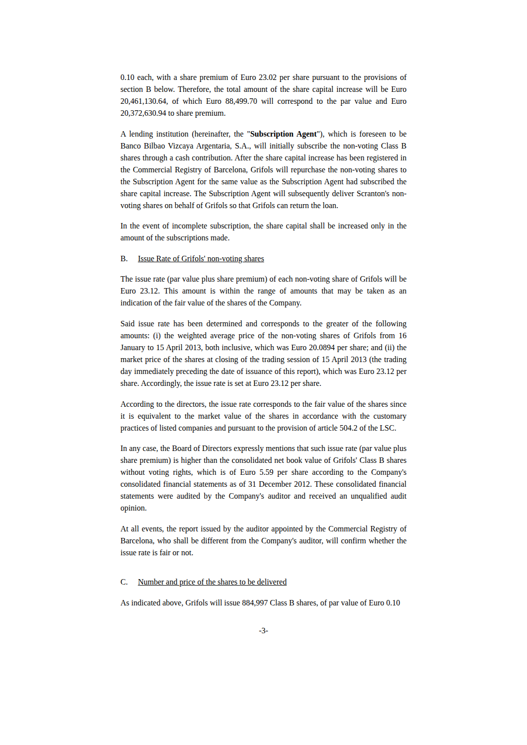0.10 each, with a share premium of Euro 23.02 per share pursuant to the provisions of section B below. Therefore, the total amount of the share capital increase will be Euro 20,461,130.64, of which Euro 88,499.70 will correspond to the par value and Euro 20,372,630.94 to share premium.
A lending institution (hereinafter, the "Subscription Agent"), which is foreseen to be Banco Bilbao Vizcaya Argentaria, S.A., will initially subscribe the non-voting Class B shares through a cash contribution. After the share capital increase has been registered in the Commercial Registry of Barcelona, Grifols will repurchase the non-voting shares to the Subscription Agent for the same value as the Subscription Agent had subscribed the share capital increase. The Subscription Agent will subsequently deliver Scranton's non-voting shares on behalf of Grifols so that Grifols can return the loan.
In the event of incomplete subscription, the share capital shall be increased only in the amount of the subscriptions made.
B. Issue Rate of Grifols' non-voting shares
The issue rate (par value plus share premium) of each non-voting share of Grifols will be Euro 23.12. This amount is within the range of amounts that may be taken as an indication of the fair value of the shares of the Company.
Said issue rate has been determined and corresponds to the greater of the following amounts: (i) the weighted average price of the non-voting shares of Grifols from 16 January to 15 April 2013, both inclusive, which was Euro 20.0894 per share; and (ii) the market price of the shares at closing of the trading session of 15 April 2013 (the trading day immediately preceding the date of issuance of this report), which was Euro 23.12 per share. Accordingly, the issue rate is set at Euro 23.12 per share.
According to the directors, the issue rate corresponds to the fair value of the shares since it is equivalent to the market value of the shares in accordance with the customary practices of listed companies and pursuant to the provision of article 504.2 of the LSC.
In any case, the Board of Directors expressly mentions that such issue rate (par value plus share premium) is higher than the consolidated net book value of Grifols' Class B shares without voting rights, which is of Euro 5.59 per share according to the Company's consolidated financial statements as of 31 December 2012. These consolidated financial statements were audited by the Company's auditor and received an unqualified audit opinion.
At all events, the report issued by the auditor appointed by the Commercial Registry of Barcelona, who shall be different from the Company's auditor, will confirm whether the issue rate is fair or not.
C. Number and price of the shares to be delivered
As indicated above, Grifols will issue 884,997 Class B shares, of par value of Euro 0.10
-3-